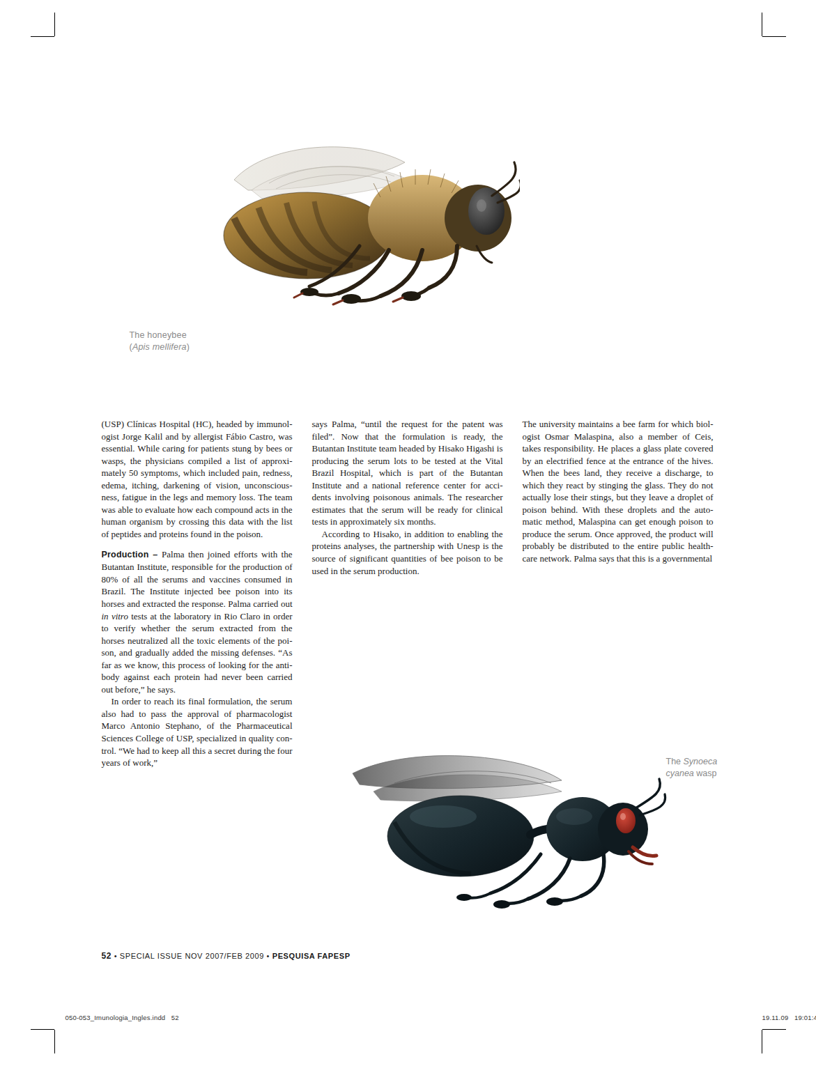The honeybee
(Apis mellifera)
The Synoeca
cyanea wasp
(USP) Clínicas Hospital (HC), headed by immunologist Jorge Kalil and by allergist Fábio Castro, was essential. While caring for patients stung by bees or wasps, the physicians compiled a list of approximately 50 symptoms, which included pain, redness, edema, itching, darkening of vision, unconsciousness, fatigue in the legs and memory loss. The team was able to evaluate how each compound acts in the human organism by crossing this data with the list of peptides and proteins found in the poison.
Production – Palma then joined efforts with the Butantan Institute, responsible for the production of 80% of all the serums and vaccines consumed in Brazil. The Institute injected bee poison into its horses and extracted the response. Palma carried out in vitro tests at the laboratory in Rio Claro in order to verify whether the serum extracted from the horses neutralized all the toxic elements of the poison, and gradually added the missing defenses. “As far as we know, this process of looking for the antibody against each protein had never been carried out before,” he says.
In order to reach its final formulation, the serum also had to pass the approval of pharmacologist Marco Antonio Stephano, of the Pharmaceutical Sciences College of USP, specialized in quality control. “We had to keep all this a secret during the four years of work,”
says Palma, “until the request for the patent was filed”. Now that the formulation is ready, the Butantan Institute team headed by Hisako Higashi is producing the serum lots to be tested at the Vital Brazil Hospital, which is part of the Butantan Institute and a national reference center for accidents involving poisonous animals. The researcher estimates that the serum will be ready for clinical tests in approximately six months.
According to Hisako, in addition to enabling the proteins analyses, the partnership with Unesp is the source of significant quantities of bee poison to be used in the serum production.
The university maintains a bee farm for which biologist Osmar Malaspina, also a member of Ceis, takes responsibility. He places a glass plate covered by an electrified fence at the entrance of the hives. When the bees land, they receive a discharge, to which they react by stinging the glass. They do not actually lose their stings, but they leave a droplet of poison behind. With these droplets and the automatic method, Malaspina can get enough poison to produce the serum. Once approved, the product will probably be distributed to the entire public healthcare network. Palma says that this is a governmental
52 • SPECIAL ISSUE NOV 2007/FEB 2009 • PESQUISA FAPESP
050-053_Imunologia_Ingles.indd 52 19.11.09 19:01:49